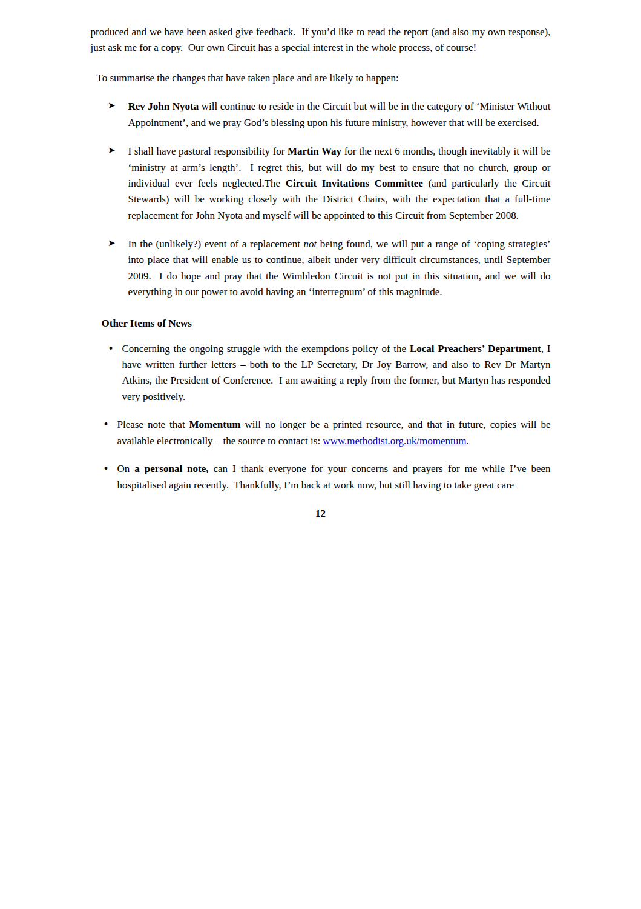produced and we have been asked give feedback. If you’d like to read the report (and also my own response), just ask me for a copy. Our own Circuit has a special interest in the whole process, of course!
To summarise the changes that have taken place and are likely to happen:
Rev John Nyota will continue to reside in the Circuit but will be in the category of ‘Minister Without Appointment’, and we pray God’s blessing upon his future ministry, however that will be exercised.
I shall have pastoral responsibility for Martin Way for the next 6 months, though inevitably it will be ‘ministry at arm’s length’. I regret this, but will do my best to ensure that no church, group or individual ever feels neglected.The Circuit Invitations Committee (and particularly the Circuit Stewards) will be working closely with the District Chairs, with the expectation that a full-time replacement for John Nyota and myself will be appointed to this Circuit from September 2008.
In the (unlikely?) event of a replacement not being found, we will put a range of ‘coping strategies’ into place that will enable us to continue, albeit under very difficult circumstances, until September 2009. I do hope and pray that the Wimbledon Circuit is not put in this situation, and we will do everything in our power to avoid having an ‘interregnum’ of this magnitude.
Other Items of News
Concerning the ongoing struggle with the exemptions policy of the Local Preachers’ Department, I have written further letters – both to the LP Secretary, Dr Joy Barrow, and also to Rev Dr Martyn Atkins, the President of Conference. I am awaiting a reply from the former, but Martyn has responded very positively.
Please note that Momentum will no longer be a printed resource, and that in future, copies will be available electronically – the source to contact is: www.methodist.org.uk/momentum.
On a personal note, can I thank everyone for your concerns and prayers for me while I’ve been hospitalised again recently. Thankfully, I’m back at work now, but still having to take great care
12